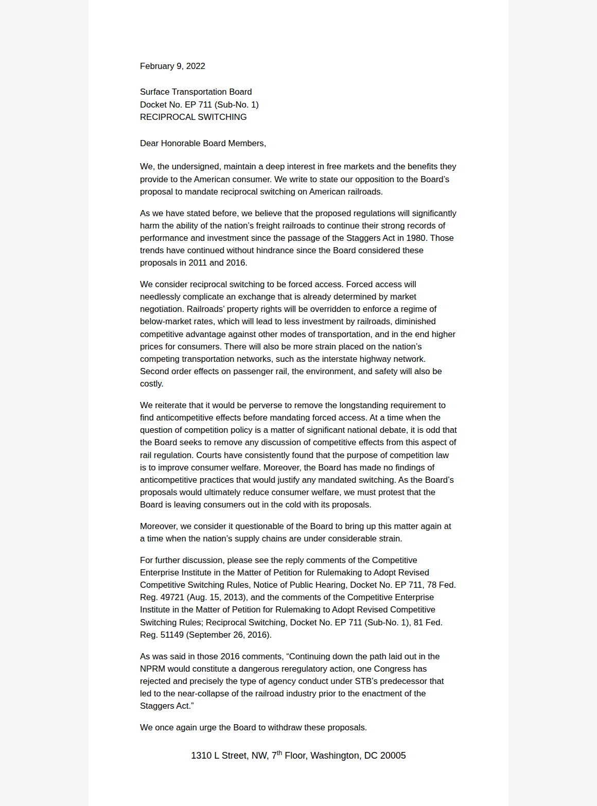February 9, 2022
Surface Transportation Board Docket No. EP 711 (Sub-No. 1) RECIPROCAL SWITCHING
Dear Honorable Board Members,
We, the undersigned, maintain a deep interest in free markets and the benefits they provide to the American consumer. We write to state our opposition to the Board’s proposal to mandate reciprocal switching on American railroads.
As we have stated before, we believe that the proposed regulations will significantly harm the ability of the nation’s freight railroads to continue their strong records of performance and investment since the passage of the Staggers Act in 1980. Those trends have continued without hindrance since the Board considered these proposals in 2011 and 2016.
We consider reciprocal switching to be forced access. Forced access will needlessly complicate an exchange that is already determined by market negotiation. Railroads’ property rights will be overridden to enforce a regime of below-market rates, which will lead to less investment by railroads, diminished competitive advantage against other modes of transportation, and in the end higher prices for consumers. There will also be more strain placed on the nation’s competing transportation networks, such as the interstate highway network. Second order effects on passenger rail, the environment, and safety will also be costly.
We reiterate that it would be perverse to remove the longstanding requirement to find anticompetitive effects before mandating forced access. At a time when the question of competition policy is a matter of significant national debate, it is odd that the Board seeks to remove any discussion of competitive effects from this aspect of rail regulation. Courts have consistently found that the purpose of competition law is to improve consumer welfare. Moreover, the Board has made no findings of anticompetitive practices that would justify any mandated switching. As the Board’s proposals would ultimately reduce consumer welfare, we must protest that the Board is leaving consumers out in the cold with its proposals.
Moreover, we consider it questionable of the Board to bring up this matter again at a time when the nation’s supply chains are under considerable strain.
For further discussion, please see the reply comments of the Competitive Enterprise Institute in the Matter of Petition for Rulemaking to Adopt Revised Competitive Switching Rules, Notice of Public Hearing, Docket No. EP 711, 78 Fed. Reg. 49721 (Aug. 15, 2013), and the comments of the Competitive Enterprise Institute in the Matter of Petition for Rulemaking to Adopt Revised Competitive Switching Rules; Reciprocal Switching, Docket No. EP 711 (Sub-No. 1), 81 Fed. Reg. 51149 (September 26, 2016).
As was said in those 2016 comments, “Continuing down the path laid out in the NPRM would constitute a dangerous reregulatory action, one Congress has rejected and precisely the type of agency conduct under STB’s predecessor that led to the near-collapse of the railroad industry prior to the enactment of the Staggers Act.”
We once again urge the Board to withdraw these proposals.
1310 L Street, NW, 7th Floor, Washington, DC 20005